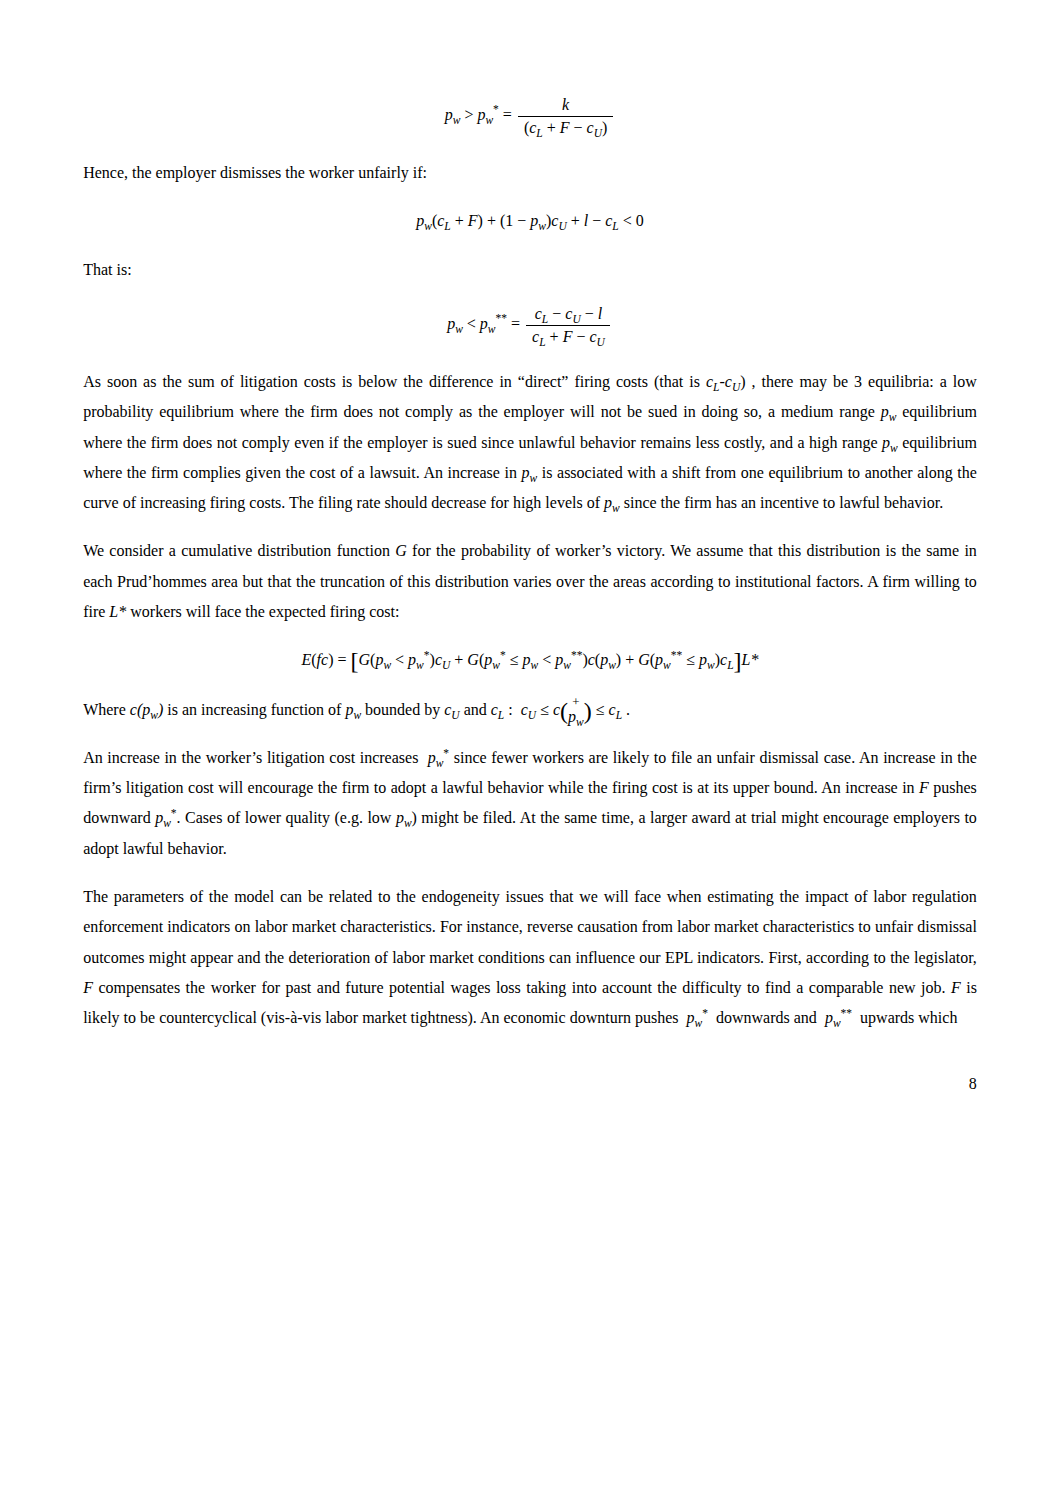pw > pw* = k (cL + F − cU)
Hence, the employer dismisses the worker unfairly if:
pw(cL + F) + (1 − pw)cU + l − cL < 0
That is:
pw < pw** = cL − cU − l cL + F − cU
As soon as the sum of litigation costs is below the difference in “direct” firing costs (that is cL-cU) , there may be 3 equilibria: a low probability equilibrium where the firm does not comply as the employer will not be sued in doing so, a medium range pw equilibrium where the firm does not comply even if the employer is sued since unlawful behavior remains less costly, and a high range pw equilibrium where the firm complies given the cost of a lawsuit. An increase in pw is associated with a shift from one equilibrium to another along the curve of increasing firing costs. The filing rate should decrease for high levels of pw since the firm has an incentive to lawful behavior.
We consider a cumulative distribution function G for the probability of worker’s victory. We assume that this distribution is the same in each Prud’hommes area but that the truncation of this distribution varies over the areas according to institutional factors. A firm willing to fire L* workers will face the expected firing cost:
E(fc) = [G(pw < pw*)cU + G(pw* ≤ pw < pw**)c(pw) + G(pw** ≤ pw)cL] L*
Where c(pw) is an increasing function of pw bounded by cU and cL : cU ≤ c(+pw) ≤ cL .
An increase in the worker’s litigation cost increases pw* since fewer workers are likely to file an unfair dismissal case. An increase in the firm’s litigation cost will encourage the firm to adopt a lawful behavior while the firing cost is at its upper bound. An increase in F pushes downward pw*. Cases of lower quality (e.g. low pw) might be filed. At the same time, a larger award at trial might encourage employers to adopt lawful behavior.
The parameters of the model can be related to the endogeneity issues that we will face when estimating the impact of labor regulation enforcement indicators on labor market characteristics. For instance, reverse causation from labor market characteristics to unfair dismissal outcomes might appear and the deterioration of labor market conditions can influence our EPL indicators. First, according to the legislator, F compensates the worker for past and future potential wages loss taking into account the difficulty to find a comparable new job. F is likely to be countercyclical (vis-à-vis labor market tightness). An economic downturn pushes pw* downwards and pw** upwards which
8